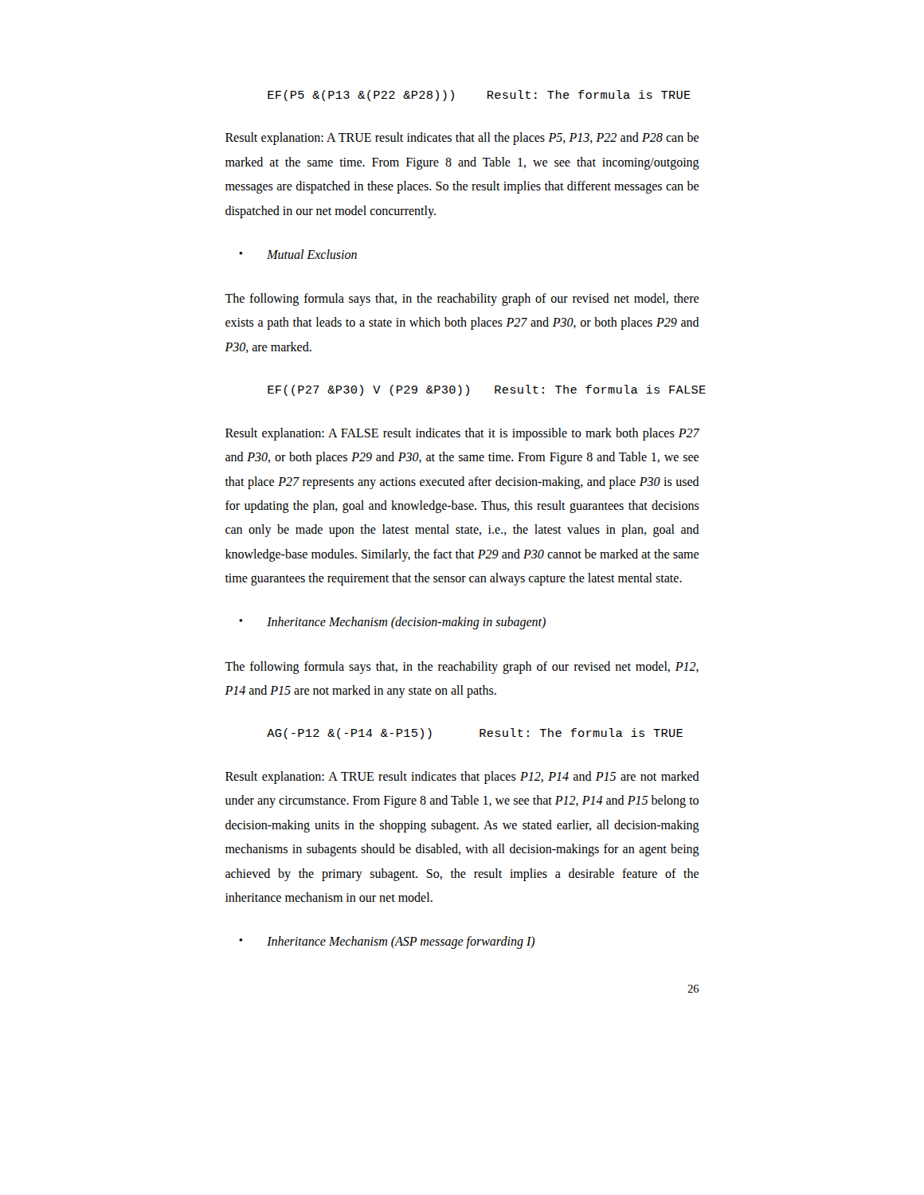EF(P5 &(P13 &(P22 &P28))) Result: The formula is TRUE
Result explanation: A TRUE result indicates that all the places P5, P13, P22 and P28 can be marked at the same time. From Figure 8 and Table 1, we see that incoming/outgoing messages are dispatched in these places. So the result implies that different messages can be dispatched in our net model concurrently.
Mutual Exclusion
The following formula says that, in the reachability graph of our revised net model, there exists a path that leads to a state in which both places P27 and P30, or both places P29 and P30, are marked.
EF((P27 &P30) V (P29 &P30)) Result: The formula is FALSE
Result explanation: A FALSE result indicates that it is impossible to mark both places P27 and P30, or both places P29 and P30, at the same time. From Figure 8 and Table 1, we see that place P27 represents any actions executed after decision-making, and place P30 is used for updating the plan, goal and knowledge-base. Thus, this result guarantees that decisions can only be made upon the latest mental state, i.e., the latest values in plan, goal and knowledge-base modules. Similarly, the fact that P29 and P30 cannot be marked at the same time guarantees the requirement that the sensor can always capture the latest mental state.
Inheritance Mechanism (decision-making in subagent)
The following formula says that, in the reachability graph of our revised net model, P12, P14 and P15 are not marked in any state on all paths.
AG(-P12 &(-P14 &-P15)) Result: The formula is TRUE
Result explanation: A TRUE result indicates that places P12, P14 and P15 are not marked under any circumstance. From Figure 8 and Table 1, we see that P12, P14 and P15 belong to decision-making units in the shopping subagent. As we stated earlier, all decision-making mechanisms in subagents should be disabled, with all decision-makings for an agent being achieved by the primary subagent. So, the result implies a desirable feature of the inheritance mechanism in our net model.
Inheritance Mechanism (ASP message forwarding I)
26